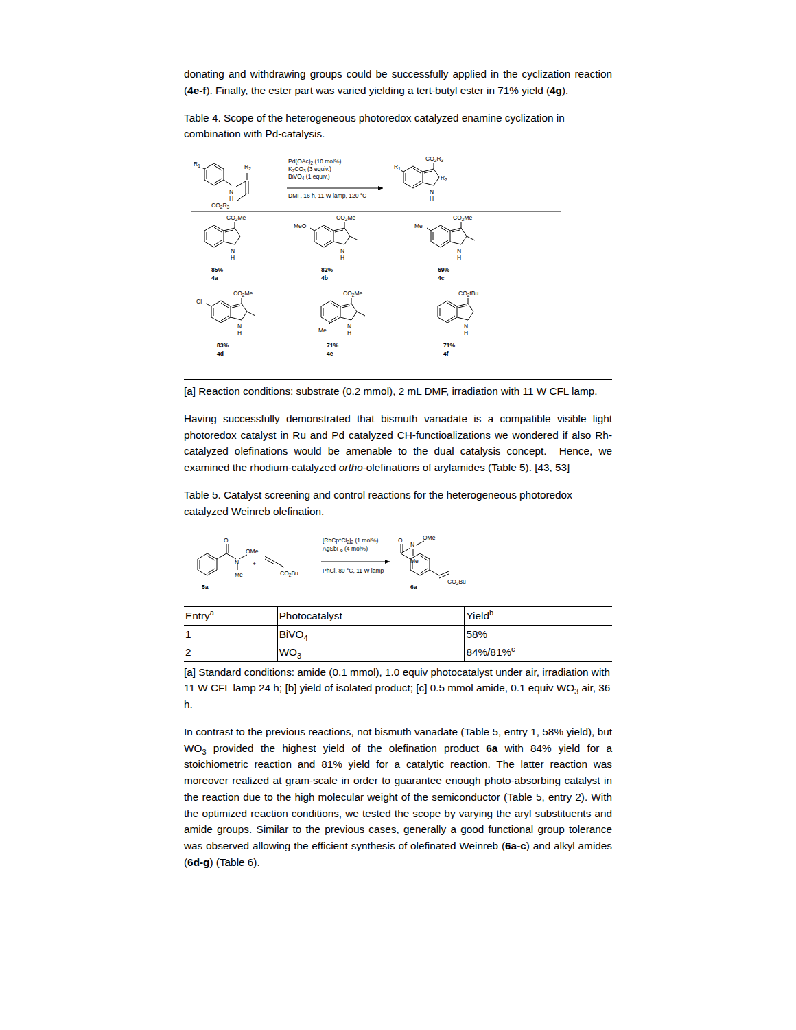donating and withdrawing groups could be successfully applied in the cyclization reaction (4e-f). Finally, the ester part was varied yielding a tert-butyl ester in 71% yield (4g).
Table 4. Scope of the heterogeneous photoredox catalyzed enamine cyclization in combination with Pd-catalysis.
R1 N H R2 CO2R3 Pd(OAc)2 (10 mol%) K2CO3 (3 equiv.) BiVO4 (1 equiv.) DMF, 16 h, 11 W lamp, 120 °C R1 N H R2 CO2R3 N H CO2Me 85% 4a MeO N H CO2Me 82% 4b Me N H CO2Me 69% 4c Cl N H CO2Me 83% 4d N H CO2Me Me 71% 4e N H CO2tBu 71% 4f
[a] Reaction conditions: substrate (0.2 mmol), 2 mL DMF, irradiation with 11 W CFL lamp.
Having successfully demonstrated that bismuth vanadate is a compatible visible light photoredox catalyst in Ru and Pd catalyzed CH-functioalizations we wondered if also Rh-catalyzed olefinations would be amenable to the dual catalysis concept. Hence, we examined the rhodium-catalyzed ortho-olefinations of arylamides (Table 5). [43, 53]
Table 5. Catalyst screening and control reactions for the heterogeneous photoredox catalyzed Weinreb olefination.
O N OMe Me 5a + CO2Bu [RhCp*Cl2]2 (1 mol%) AgSbF6 (4 mol%) PhCl, 80 °C, 11 W lamp O N OMe Me CO2Bu 6a
| Entry a | Photocatalyst | Yield b |
| --- | --- | --- |
| 1 | BiVO 4 | 58% |
| 2 | WO 3 | 84%/81% c |
[a] Standard conditions: amide (0.1 mmol), 1.0 equiv photocatalyst under air, irradiation with 11 W CFL lamp 24 h; [b] yield of isolated product; [c] 0.5 mmol amide, 0.1 equiv WO3 air, 36 h.
In contrast to the previous reactions, not bismuth vanadate (Table 5, entry 1, 58% yield), but WO3 provided the highest yield of the olefination product 6a with 84% yield for a stoichiometric reaction and 81% yield for a catalytic reaction. The latter reaction was moreover realized at gram-scale in order to guarantee enough photo-absorbing catalyst in the reaction due to the high molecular weight of the semiconductor (Table 5, entry 2). With the optimized reaction conditions, we tested the scope by varying the aryl substituents and amide groups. Similar to the previous cases, generally a good functional group tolerance was observed allowing the efficient synthesis of olefinated Weinreb (6a-c) and alkyl amides (6d-g) (Table 6).